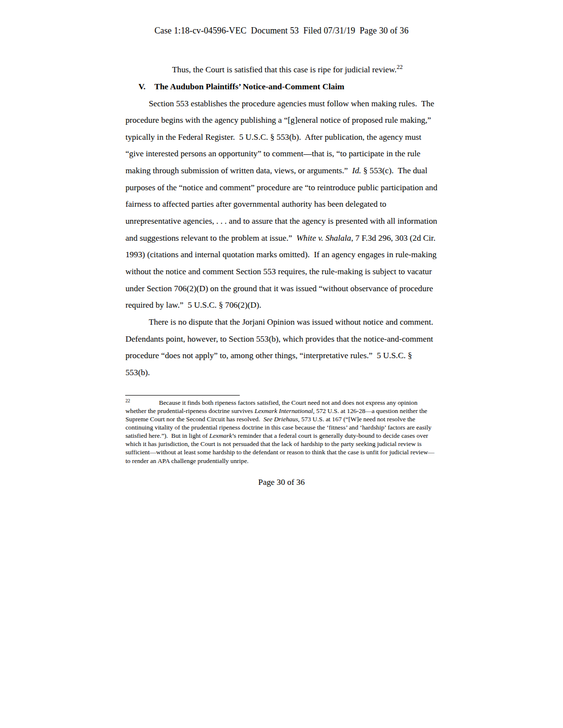Case 1:18-cv-04596-VEC Document 53 Filed 07/31/19 Page 30 of 36
Thus, the Court is satisfied that this case is ripe for judicial review.22
V. The Audubon Plaintiffs’ Notice-and-Comment Claim
Section 553 establishes the procedure agencies must follow when making rules. The procedure begins with the agency publishing a “[g]eneral notice of proposed rule making,” typically in the Federal Register. 5 U.S.C. § 553(b). After publication, the agency must “give interested persons an opportunity” to comment—that is, “to participate in the rule making through submission of written data, views, or arguments.” Id. § 553(c). The dual purposes of the “notice and comment” procedure are “to reintroduce public participation and fairness to affected parties after governmental authority has been delegated to unrepresentative agencies, . . . and to assure that the agency is presented with all information and suggestions relevant to the problem at issue.” White v. Shalala, 7 F.3d 296, 303 (2d Cir. 1993) (citations and internal quotation marks omitted). If an agency engages in rule-making without the notice and comment Section 553 requires, the rule-making is subject to vacatur under Section 706(2)(D) on the ground that it was issued “without observance of procedure required by law.” 5 U.S.C. § 706(2)(D).
There is no dispute that the Jorjani Opinion was issued without notice and comment. Defendants point, however, to Section 553(b), which provides that the notice-and-comment procedure “does not apply” to, among other things, “interpretative rules.” 5 U.S.C. § 553(b).
22 Because it finds both ripeness factors satisfied, the Court need not and does not express any opinion whether the prudential-ripeness doctrine survives Lexmark International, 572 U.S. at 126-28—a question neither the Supreme Court nor the Second Circuit has resolved. See Driehaus, 573 U.S. at 167 (“[W]e need not resolve the continuing vitality of the prudential ripeness doctrine in this case because the ‘fitness’ and ‘hardship’ factors are easily satisfied here.”). But in light of Lexmark’s reminder that a federal court is generally duty-bound to decide cases over which it has jurisdiction, the Court is not persuaded that the lack of hardship to the party seeking judicial review is sufficient—without at least some hardship to the defendant or reason to think that the case is unfit for judicial review—to render an APA challenge prudentially unripe.
Page 30 of 36